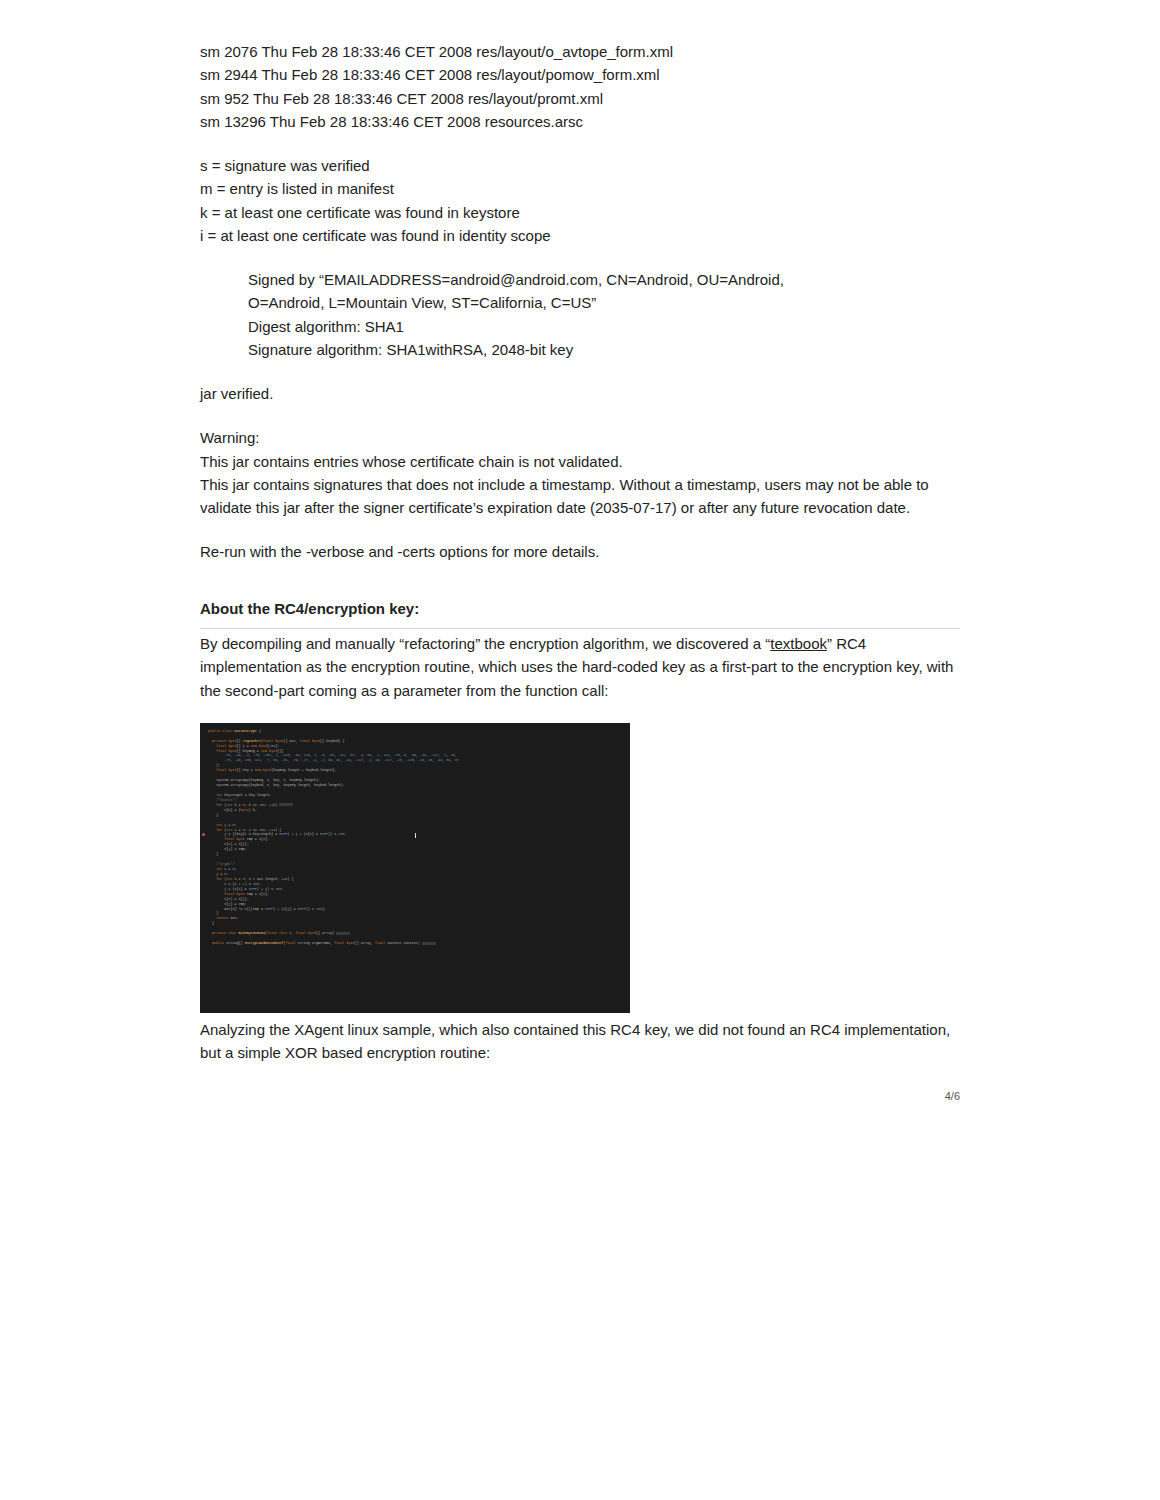sm 2076 Thu Feb 28 18:33:46 CET 2008 res/layout/o_avtope_form.xml
sm 2944 Thu Feb 28 18:33:46 CET 2008 res/layout/pomow_form.xml
sm 952 Thu Feb 28 18:33:46 CET 2008 res/layout/promt.xml
sm 13296 Thu Feb 28 18:33:46 CET 2008 resources.arsc
s = signature was verified
m = entry is listed in manifest
k = at least one certificate was found in keystore
i = at least one certificate was found in identity scope
Signed by “EMAILADDRESS=android@android.com, CN=Android, OU=Android,
O=Android, L=Mountain View, ST=California, C=US”
Digest algorithm: SHA1
Signature algorithm: SHA1withRSA, 2048-bit key
jar verified.
Warning:
This jar contains entries whose certificate chain is not validated.
This jar contains signatures that does not include a timestamp. Without a timestamp, users may not be able to validate this jar after the signer certificate’s expiration date (2035-07-17) or after any future revocation date.
Re-run with the -verbose and -certs options for more details.
About the RC4/encryption key:
By decompiling and manually “refactoring” the encryption algorithm, we discovered a “textbook” RC4 implementation as the encryption routine, which uses the hard-coded key as a first-part to the encryption key, with the second-part coming as a parameter from the function call:
public class DataEncrypt { private byte[] rtgrWtkt7(final byte[] out, final byte[] keybnd) { final byte[] S = new byte[256]; final byte[] keyBeg = new byte[]{ -76, -29, -4, -75, -101, 7, -115, -94, 116, 2, -3, -51, -34, -57, a, 39, -2, 114, -25, 9, 96, -44, -117, -1, 16, -73, -48, 138, 111, 7, 88, -31, -79, -27, -4, -2, 89, 91, -44, -117, -1, 16, -117, -28, -125, -18, 16, -91, 51, 37 }; final byte[] key = new byte[keyBeg.length + keybnd.length]; System.arraycopy(keyBeg, 0, key, 0, keyBeg.length); System.arraycopy(keybnd, 0, key, keyBeg.length, keybnd.length); int keyLength = key.length; /*ksInit*/ for (int k = 0; k <= 256; ++k) S[k] = (byte) k; } int j = 0; for (int i = 0; i <= 256; ++i) { j = ((key[i % keyLength] & 0xFF) + j + (S[i] & 0xFF)) % 256; final byte tmp = S[i]; S[i] = S[j]; S[j] = tmp; } /*crypt*/ int i = 0; j = 0; for (int n = 0; n < out.length; ++n) { i = (i + 1) % 256; j = (S[i] & 0xFF) + j) % 256; final byte tmp = S[i]; S[i] = S[j]; S[j] = tmp; out[n] ^= S[((tmp & 0xFF) + (S[j] & 0xFF)) % 256]; } return out; } private char makeByteCRC04(final char c, final byte[] array) public String[] encryptAndDecodeUtf(final String stgWtr004, final byte[] array, final Context context)
Analyzing the XAgent linux sample, which also contained this RC4 key, we did not found an RC4 implementation, but a simple XOR based encryption routine:
4/6